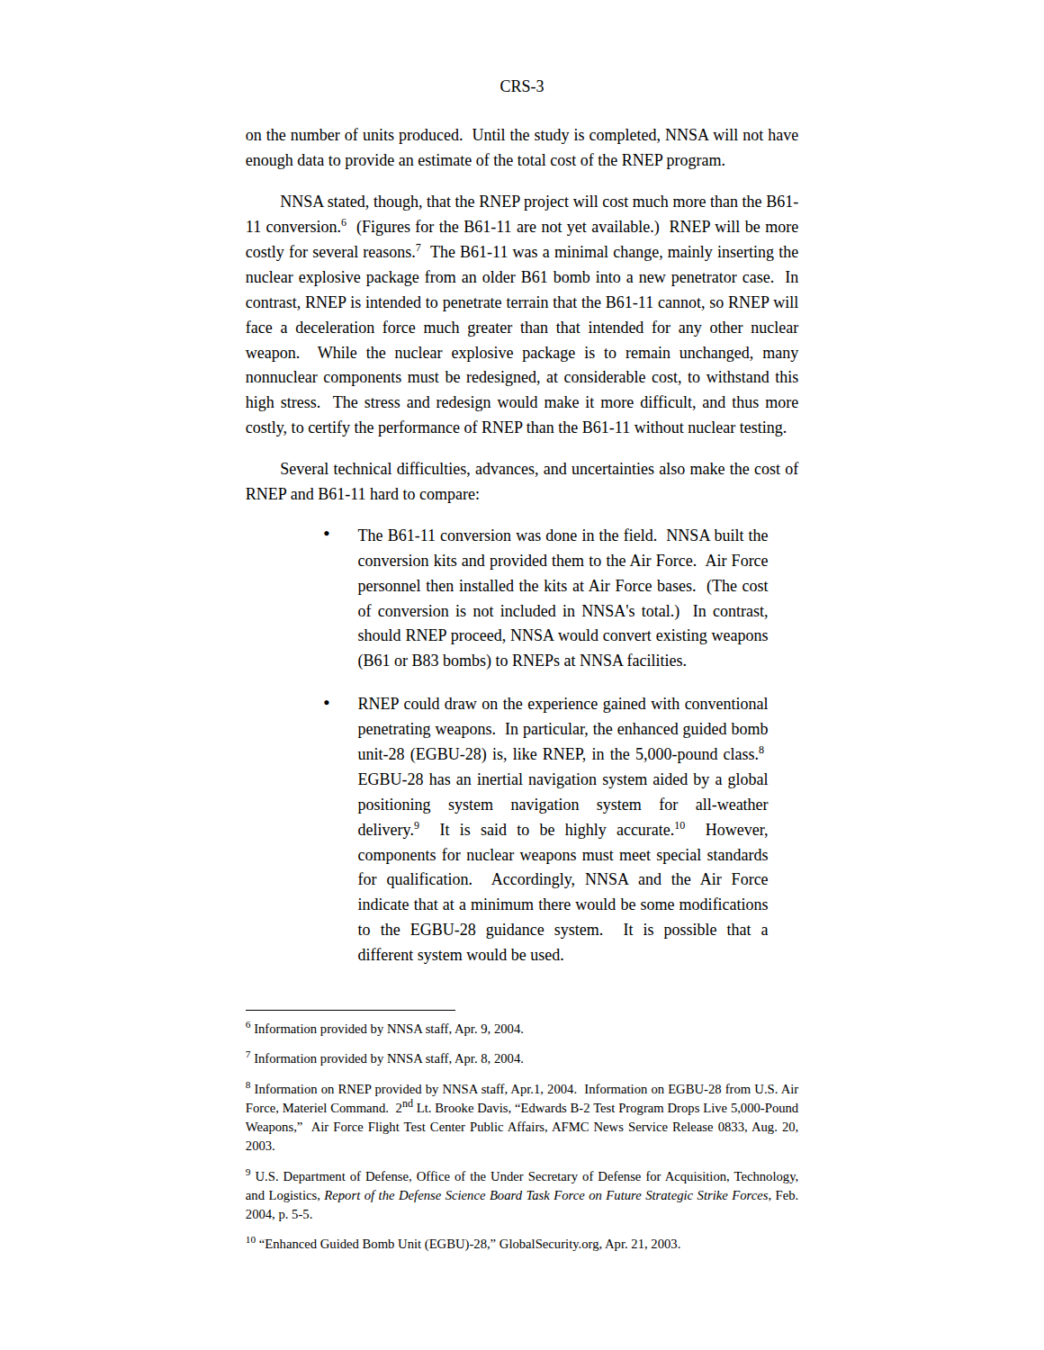CRS-3
on the number of units produced. Until the study is completed, NNSA will not have enough data to provide an estimate of the total cost of the RNEP program.
NNSA stated, though, that the RNEP project will cost much more than the B61-11 conversion.6 (Figures for the B61-11 are not yet available.) RNEP will be more costly for several reasons.7 The B61-11 was a minimal change, mainly inserting the nuclear explosive package from an older B61 bomb into a new penetrator case. In contrast, RNEP is intended to penetrate terrain that the B61-11 cannot, so RNEP will face a deceleration force much greater than that intended for any other nuclear weapon. While the nuclear explosive package is to remain unchanged, many nonnuclear components must be redesigned, at considerable cost, to withstand this high stress. The stress and redesign would make it more difficult, and thus more costly, to certify the performance of RNEP than the B61-11 without nuclear testing.
Several technical difficulties, advances, and uncertainties also make the cost of RNEP and B61-11 hard to compare:
The B61-11 conversion was done in the field. NNSA built the conversion kits and provided them to the Air Force. Air Force personnel then installed the kits at Air Force bases. (The cost of conversion is not included in NNSA's total.) In contrast, should RNEP proceed, NNSA would convert existing weapons (B61 or B83 bombs) to RNEPs at NNSA facilities.
RNEP could draw on the experience gained with conventional penetrating weapons. In particular, the enhanced guided bomb unit-28 (EGBU-28) is, like RNEP, in the 5,000-pound class.8 EGBU-28 has an inertial navigation system aided by a global positioning system navigation system for all-weather delivery.9 It is said to be highly accurate.10 However, components for nuclear weapons must meet special standards for qualification. Accordingly, NNSA and the Air Force indicate that at a minimum there would be some modifications to the EGBU-28 guidance system. It is possible that a different system would be used.
6 Information provided by NNSA staff, Apr. 9, 2004.
7 Information provided by NNSA staff, Apr. 8, 2004.
8 Information on RNEP provided by NNSA staff, Apr.1, 2004. Information on EGBU-28 from U.S. Air Force, Materiel Command. 2nd Lt. Brooke Davis, “Edwards B-2 Test Program Drops Live 5,000-Pound Weapons,” Air Force Flight Test Center Public Affairs, AFMC News Service Release 0833, Aug. 20, 2003.
9 U.S. Department of Defense, Office of the Under Secretary of Defense for Acquisition, Technology, and Logistics, Report of the Defense Science Board Task Force on Future Strategic Strike Forces, Feb. 2004, p. 5-5.
10 “Enhanced Guided Bomb Unit (EGBU)-28,” GlobalSecurity.org, Apr. 21, 2003.